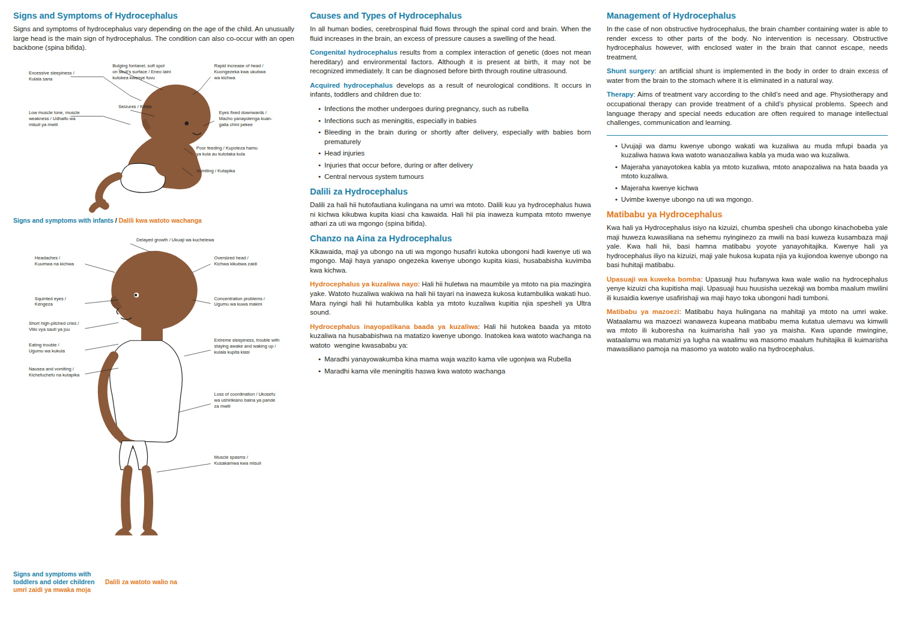Signs and Symptoms of Hydrocephalus
Signs and symptoms of hydrocephalus vary depending on the age of the child. An unusually large head is the main sign of hydrocephalus. The condition can also co-occur with an open backbone (spina bifida).
Excessive sleepiness / Kulala sana Bulging fontanel, soft spot on skull’s surface / Eneo laini kutokea kwenye fuvu Rapid increase of head / Kuongezeka kwa ukubwa wa kichwa Low muscle tone, muscle weakness / Udhaifu wa misuli ya mwili Seizures / Kifafa Eyes fixed downwards / Macho yanayolenga kuan- galia chini pekee Poor feeding / Kupoteza hamu ya kula au kutotaka kula Vomiting / Kutapika
Signs and symptoms with infants / Dalili kwa watoto wachanga
Delayed growth / Ukuaji wa kuchelewa Headaches / Kuumwa na kichwa Oversized head / Kichwa kikubwa zaidi Squinted eyes / Kengeza Concentration problems / Ugumu wa kuwa makini Short high-pitched cries / Vilio vya sauti ya juu Eating trouble / Ugumu wa kukula Nausea and vomiting / Kichefuchefu na kutapika Extreme sleepiness, trouble with staying awake and waking up / kulala kupita kiasi Loss of coordination / Ukosefu wa ushirikiano baina ya pande za mwili Muscle spasms / Kusakamwa kwa misuli
Signs and symptoms with
toddlers and older children Dalili za watoto walio na
umri zaidi ya mwaka moja
Causes and Types of Hydrocephalus
In all human bodies, cerebrospinal fluid flows through the spinal cord and brain. When the fluid increases in the brain, an excess of pressure causes a swelling of the head.
Congenital hydrocephalus results from a complex interaction of genetic (does not mean hereditary) and environmental factors. Although it is present at birth, it may not be recognized immediately. It can be diagnosed before birth through routine ultrasound.
Acquired hydrocephalus develops as a result of neurological conditions. It occurs in infants, toddlers and children due to:
Infections the mother undergoes during pregnancy, such as rubella
Infections such as meningitis, especially in babies
Bleeding in the brain during or shortly after delivery, especially with babies born prematurely
Head injuries
Injuries that occur before, during or after delivery
Central nervous system tumours
Dalili za Hydrocephalus
Dalili za hali hii hutofautiana kulingana na umri wa mtoto. Dalili kuu ya hydrocephalus huwa ni kichwa kikubwa kupita kiasi cha kawaida. Hali hii pia inaweza kumpata mtoto mwenye athari za uti wa mgongo (spina bifida).
Chanzo na Aina za Hydrocephalus
Kikawaida, maji ya ubongo na uti wa mgongo husafiri kutoka ubongoni hadi kwenye uti wa mgongo. Maji haya yanapo ongezeka kwenye ubongo kupita kiasi, husababisha kuvimba kwa kichwa.
Hydrocephalus ya kuzaliwa nayo: Hali hii huletwa na maumbile ya mtoto na pia mazingira yake. Watoto huzaliwa wakiwa na hali hii tayari na inaweza kukosa kutambulika wakati huo. Mara nyingi hali hii hutambulika kabla ya mtoto kuzaliwa kupitia njia spesheli ya Ultra sound.
Hydrocephalus inayopatikana baada ya kuzaliwa: Hali hii hutokea baada ya mtoto kuzaliwa na husababishwa na matatizo kwenye ubongo. Inatokea kwa watoto wachanga na watoto wengine kwasababu ya:
Maradhi yanayowakumba kina mama waja wazito kama vile ugonjwa wa Rubella
Maradhi kama vile meningitis haswa kwa watoto wachanga
Management of Hydrocephalus
In the case of non obstructive hydrocephalus, the brain chamber containing water is able to render excess to other parts of the body. No intervention is necessary. Obstructive hydrocephalus however, with enclosed water in the brain that cannot escape, needs treatment.
Shunt surgery: an artificial shunt is implemented in the body in order to drain excess of water from the brain to the stomach where it is eliminated in a natural way.
Therapy: Aims of treatment vary according to the child’s need and age. Physiotherapy and occupational therapy can provide treatment of a child’s physical problems. Speech and language therapy and special needs education are often required to manage intellectual challenges, communication and learning.
Uvujaji wa damu kwenye ubongo wakati wa kuzaliwa au muda mfupi baada ya kuzaliwa haswa kwa watoto wanaozaliwa kabla ya muda wao wa kuzaliwa.
Majeraha yanayotokea kabla ya mtoto kuzaliwa, mtoto anapozaliwa na hata baada ya mtoto kuzaliwa.
Majeraha kwenye kichwa
Uvimbe kwenye ubongo na uti wa mgongo.
Matibabu ya Hydrocephalus
Kwa hali ya Hydrocephalus isiyo na kizuizi, chumba spesheli cha ubongo kinachobeba yale maji huweza kuwasiliana na sehemu nyinginezo za mwili na basi kuweza kusambaza maji yale. Kwa hali hii, basi hamna matibabu yoyote yanayohitajika. Kwenye hali ya hydrocephalus iliyo na kizuizi, maji yale hukosa kupata njia ya kujiondoa kwenye ubongo na basi huhitaji matibabu.
Upasuaji wa kuweka bomba: Upasuaji huu hufanywa kwa wale walio na hydrocephalus yenye kizuizi cha kupitisha maji. Upasuaji huu huusisha uezekaji wa bomba maalum mwilini ili kusaidia kwenye usafirishaji wa maji hayo toka ubongoni hadi tumboni.
Matibabu ya mazoezi: Matibabu haya hulingana na mahitaji ya mtoto na umri wake. Wataalamu wa mazoezi wanaweza kupeana matibabu mema kutatua ulemavu wa kimwili wa mtoto ili kuboresha na kuimarisha hali yao ya maisha. Kwa upande mwingine, wataalamu wa matumizi ya lugha na waalimu wa masomo maalum huhitajika ili kuimarisha mawasiliano pamoja na masomo ya watoto walio na hydrocephalus.